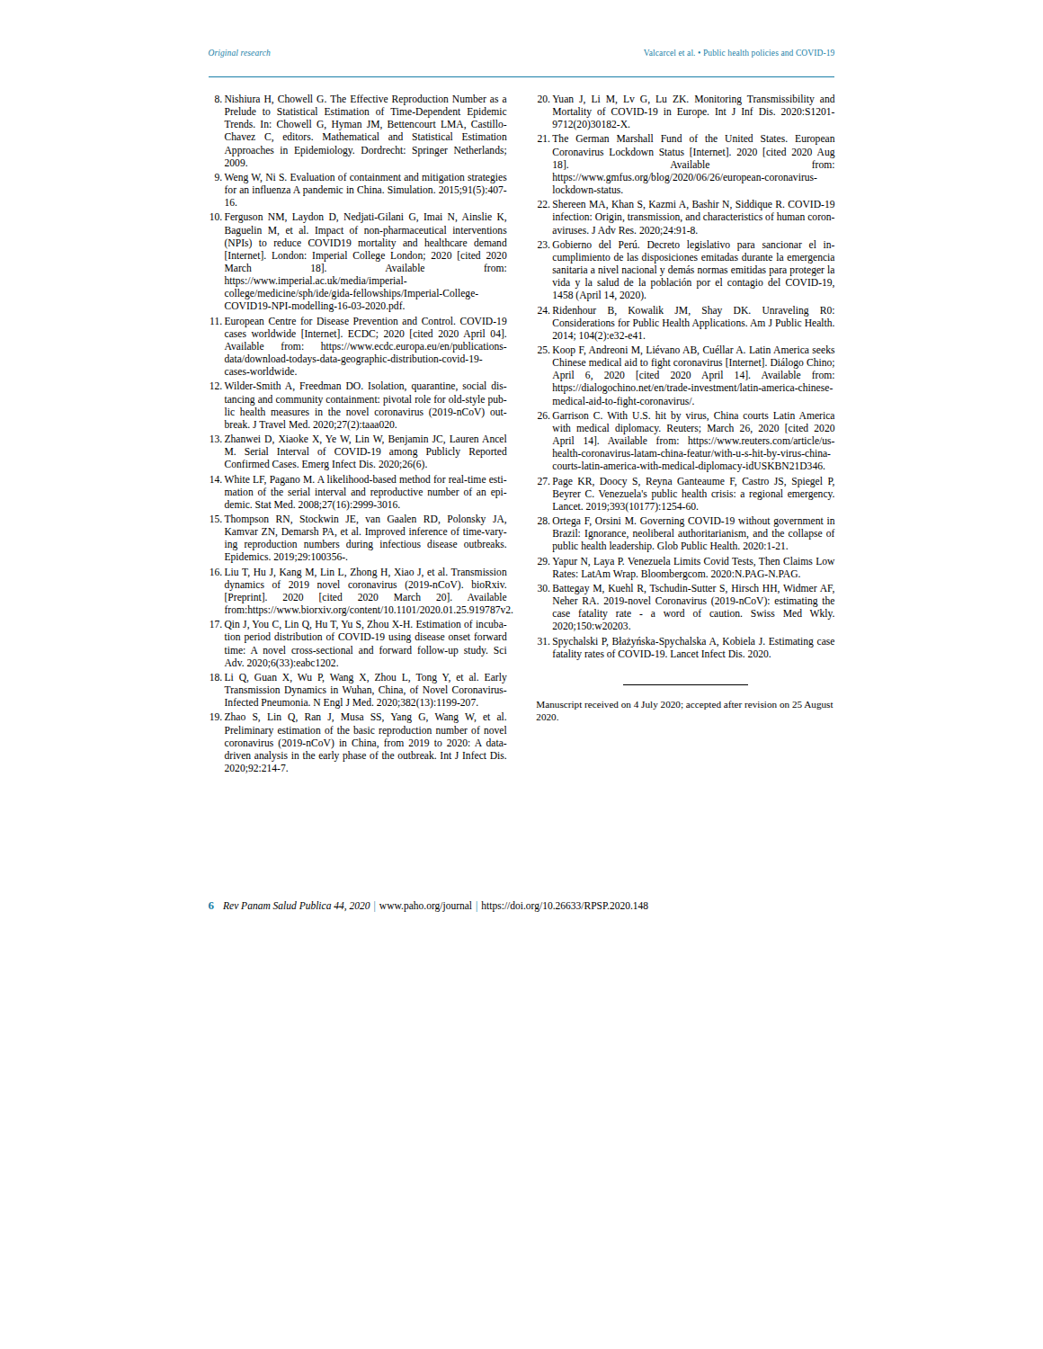Original research
Valcarcel et al. • Public health policies and COVID-19
8 Nishiura H, Chowell G. The Effective Reproduction Number as a Prelude to Statistical Estimation of Time-Dependent Epidemic Trends. In: Chowell G, Hyman JM, Bettencourt LMA, Castillo-Chavez C, editors. Mathematical and Statistical Estimation Approaches in Epidemiology. Dordrecht: Springer Netherlands; 2009.
9 Weng W, Ni S. Evaluation of containment and mitigation strategies for an influenza A pandemic in China. Simulation. 2015;91(5):407-16.
10 Ferguson NM, Laydon D, Nedjati-Gilani G, Imai N, Ainslie K, Baguelin M, et al. Impact of non-pharmaceutical interventions (NPIs) to reduce COVID19 mortality and healthcare demand [Internet]. London: Imperial College London; 2020 [cited 2020 March 18]. Available from: https://www.imperial.ac.uk/media/imperial-college/medicine/sph/ide/gida-fellowships/Imperial-College-COVID19-NPI-modelling-16-03-2020.pdf.
11 European Centre for Disease Prevention and Control. COVID-19 cases worldwide [Internet]. ECDC; 2020 [cited 2020 April 04]. Available from: https://www.ecdc.europa.eu/en/publications-data/download-todays-data-geographic-distribution-covid-19-cases-worldwide.
12 Wilder-Smith A, Freedman DO. Isolation, quarantine, social distancing and community containment: pivotal role for old-style public health measures in the novel coronavirus (2019-nCoV) outbreak. J Travel Med. 2020;27(2):taaa020.
13 Zhanwei D, Xiaoke X, Ye W, Lin W, Benjamin JC, Lauren Ancel M. Serial Interval of COVID-19 among Publicly Reported Confirmed Cases. Emerg Infect Dis. 2020;26(6).
14 White LF, Pagano M. A likelihood-based method for real-time estimation of the serial interval and reproductive number of an epidemic. Stat Med. 2008;27(16):2999-3016.
15 Thompson RN, Stockwin JE, van Gaalen RD, Polonsky JA, Kamvar ZN, Demarsh PA, et al. Improved inference of time-varying reproduction numbers during infectious disease outbreaks. Epidemics. 2019;29:100356-.
16 Liu T, Hu J, Kang M, Lin L, Zhong H, Xiao J, et al. Transmission dynamics of 2019 novel coronavirus (2019-nCoV). bioRxiv. [Preprint]. 2020 [cited 2020 March 20]. Available from:https://www.biorxiv.org/content/10.1101/2020.01.25.919787v2.
17 Qin J, You C, Lin Q, Hu T, Yu S, Zhou X-H. Estimation of incubation period distribution of COVID-19 using disease onset forward time: A novel cross-sectional and forward follow-up study. Sci Adv. 2020;6(33):eabc1202.
18 Li Q, Guan X, Wu P, Wang X, Zhou L, Tong Y, et al. Early Transmission Dynamics in Wuhan, China, of Novel Coronavirus-Infected Pneumonia. N Engl J Med. 2020;382(13):1199-207.
19 Zhao S, Lin Q, Ran J, Musa SS, Yang G, Wang W, et al. Preliminary estimation of the basic reproduction number of novel coronavirus (2019-nCoV) in China, from 2019 to 2020: A data-driven analysis in the early phase of the outbreak. Int J Infect Dis. 2020;92:214-7.
20 Yuan J, Li M, Lv G, Lu ZK. Monitoring Transmissibility and Mortality of COVID-19 in Europe. Int J Inf Dis. 2020:S1201-9712(20)30182-X.
21 The German Marshall Fund of the United States. European Coronavirus Lockdown Status [Internet]. 2020 [cited 2020 Aug 18]. Available from: https://www.gmfus.org/blog/2020/06/26/european-coronavirus-lockdown-status.
22 Shereen MA, Khan S, Kazmi A, Bashir N, Siddique R. COVID-19 infection: Origin, transmission, and characteristics of human coronaviruses. J Adv Res. 2020;24:91-8.
23 Gobierno del Perú. Decreto legislativo para sancionar el incumplimiento de las disposiciones emitadas durante la emergencia sanitaria a nivel nacional y demás normas emitidas para proteger la vida y la salud de la población por el contagio del COVID-19, 1458 (April 14, 2020).
24 Ridenhour B, Kowalik JM, Shay DK. Unraveling R0: Considerations for Public Health Applications. Am J Public Health. 2014; 104(2):e32-e41.
25 Koop F, Andreoni M, Liévano AB, Cuéllar A. Latin America seeks Chinese medical aid to fight coronavirus [Internet]. Diálogo Chino; April 6, 2020 [cited 2020 April 14]. Available from: https://dialogochino.net/en/trade-investment/latin-america-chinese-medical-aid-to-fight-coronavirus/.
26 Garrison C. With U.S. hit by virus, China courts Latin America with medical diplomacy. Reuters; March 26, 2020 [cited 2020 April 14]. Available from: https://www.reuters.com/article/us-health-coronavirus-latam-china-featur/with-u-s-hit-by-virus-china-courts-latin-america-with-medical-diplomacy-idUSKBN21D346.
27 Page KR, Doocy S, Reyna Ganteaume F, Castro JS, Spiegel P, Beyrer C. Venezuela's public health crisis: a regional emergency. Lancet. 2019;393(10177):1254-60.
28 Ortega F, Orsini M. Governing COVID-19 without government in Brazil: Ignorance, neoliberal authoritarianism, and the collapse of public health leadership. Glob Public Health. 2020:1-21.
29 Yapur N, Laya P. Venezuela Limits Covid Tests, Then Claims Low Rates: LatAm Wrap. Bloombergcom. 2020:N.PAG-N.PAG.
30 Battegay M, Kuehl R, Tschudin-Sutter S, Hirsch HH, Widmer AF, Neher RA. 2019-novel Coronavirus (2019-nCoV): estimating the case fatality rate - a word of caution. Swiss Med Wkly. 2020;150:w20203.
31 Spychalski P, Błażyńska-Spychalska A, Kobiela J. Estimating case fatality rates of COVID-19. Lancet Infect Dis. 2020.
Manuscript received on 4 July 2020; accepted after revision on 25 August 2020.
6 Rev Panam Salud Publica 44, 2020|www.paho.org/journal|https://doi.org/10.26633/RPSP.2020.148